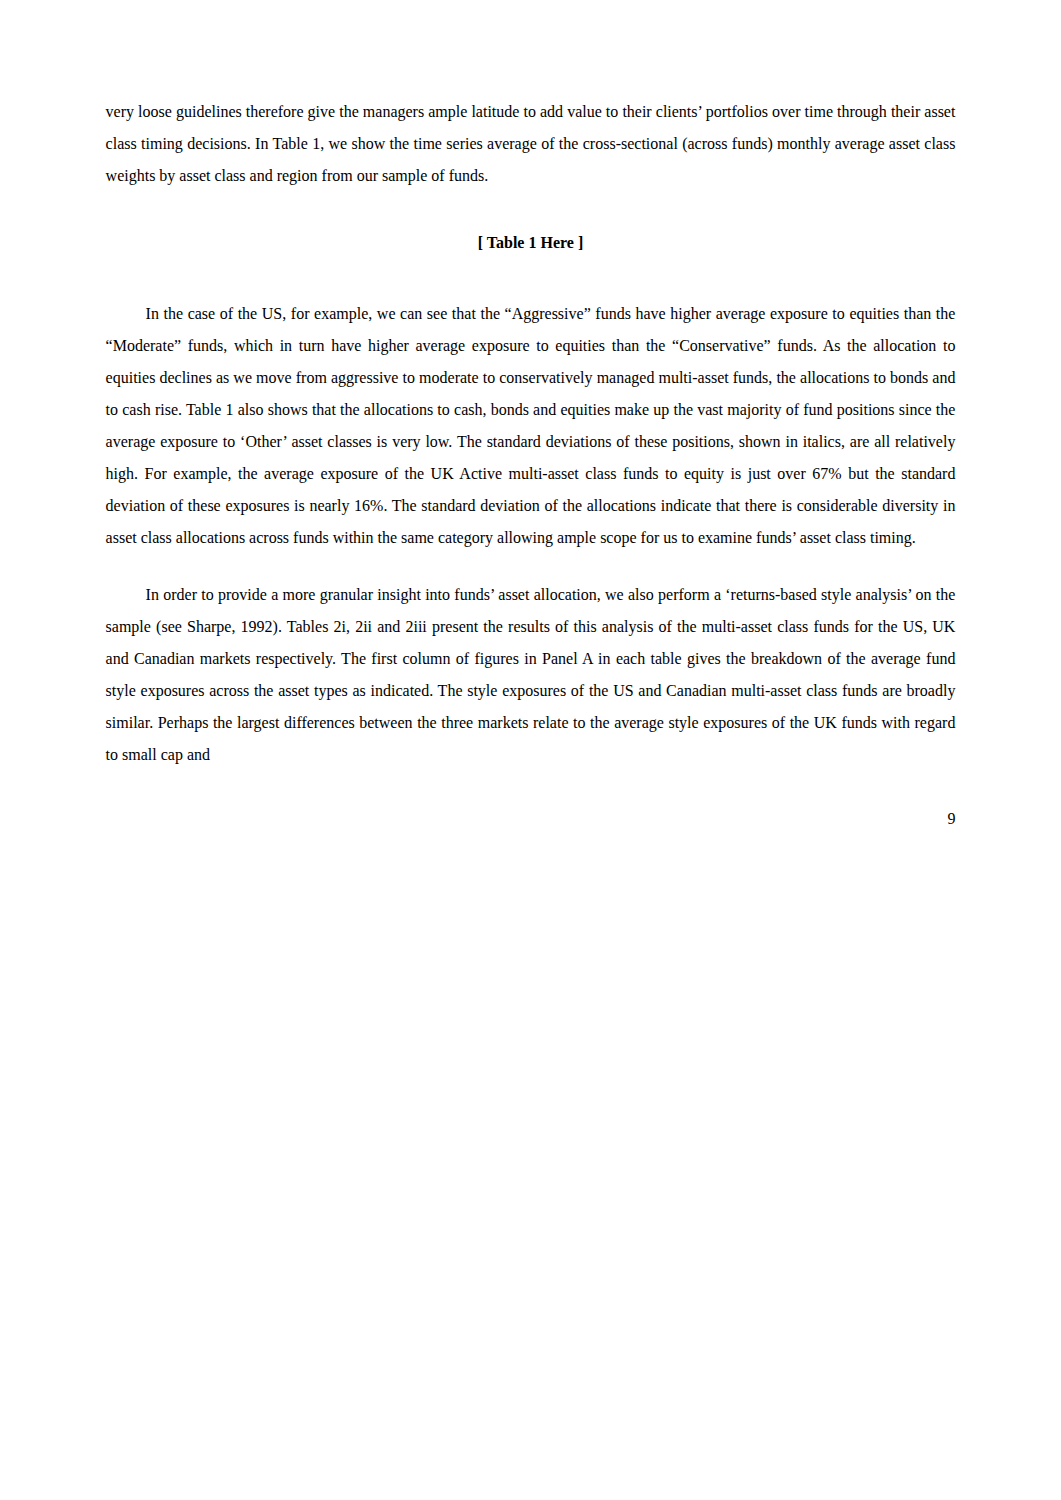very loose guidelines therefore give the managers ample latitude to add value to their clients’ portfolios over time through their asset class timing decisions. In Table 1, we show the time series average of the cross-sectional (across funds) monthly average asset class weights by asset class and region from our sample of funds.
[ Table 1 Here ]
In the case of the US, for example, we can see that the “Aggressive” funds have higher average exposure to equities than the “Moderate” funds, which in turn have higher average exposure to equities than the “Conservative” funds. As the allocation to equities declines as we move from aggressive to moderate to conservatively managed multi-asset funds, the allocations to bonds and to cash rise. Table 1 also shows that the allocations to cash, bonds and equities make up the vast majority of fund positions since the average exposure to ‘Other’ asset classes is very low. The standard deviations of these positions, shown in italics, are all relatively high. For example, the average exposure of the UK Active multi-asset class funds to equity is just over 67% but the standard deviation of these exposures is nearly 16%. The standard deviation of the allocations indicate that there is considerable diversity in asset class allocations across funds within the same category allowing ample scope for us to examine funds’ asset class timing.
In order to provide a more granular insight into funds’ asset allocation, we also perform a ‘returns-based style analysis’ on the sample (see Sharpe, 1992). Tables 2i, 2ii and 2iii present the results of this analysis of the multi-asset class funds for the US, UK and Canadian markets respectively. The first column of figures in Panel A in each table gives the breakdown of the average fund style exposures across the asset types as indicated. The style exposures of the US and Canadian multi-asset class funds are broadly similar. Perhaps the largest differences between the three markets relate to the average style exposures of the UK funds with regard to small cap and
9